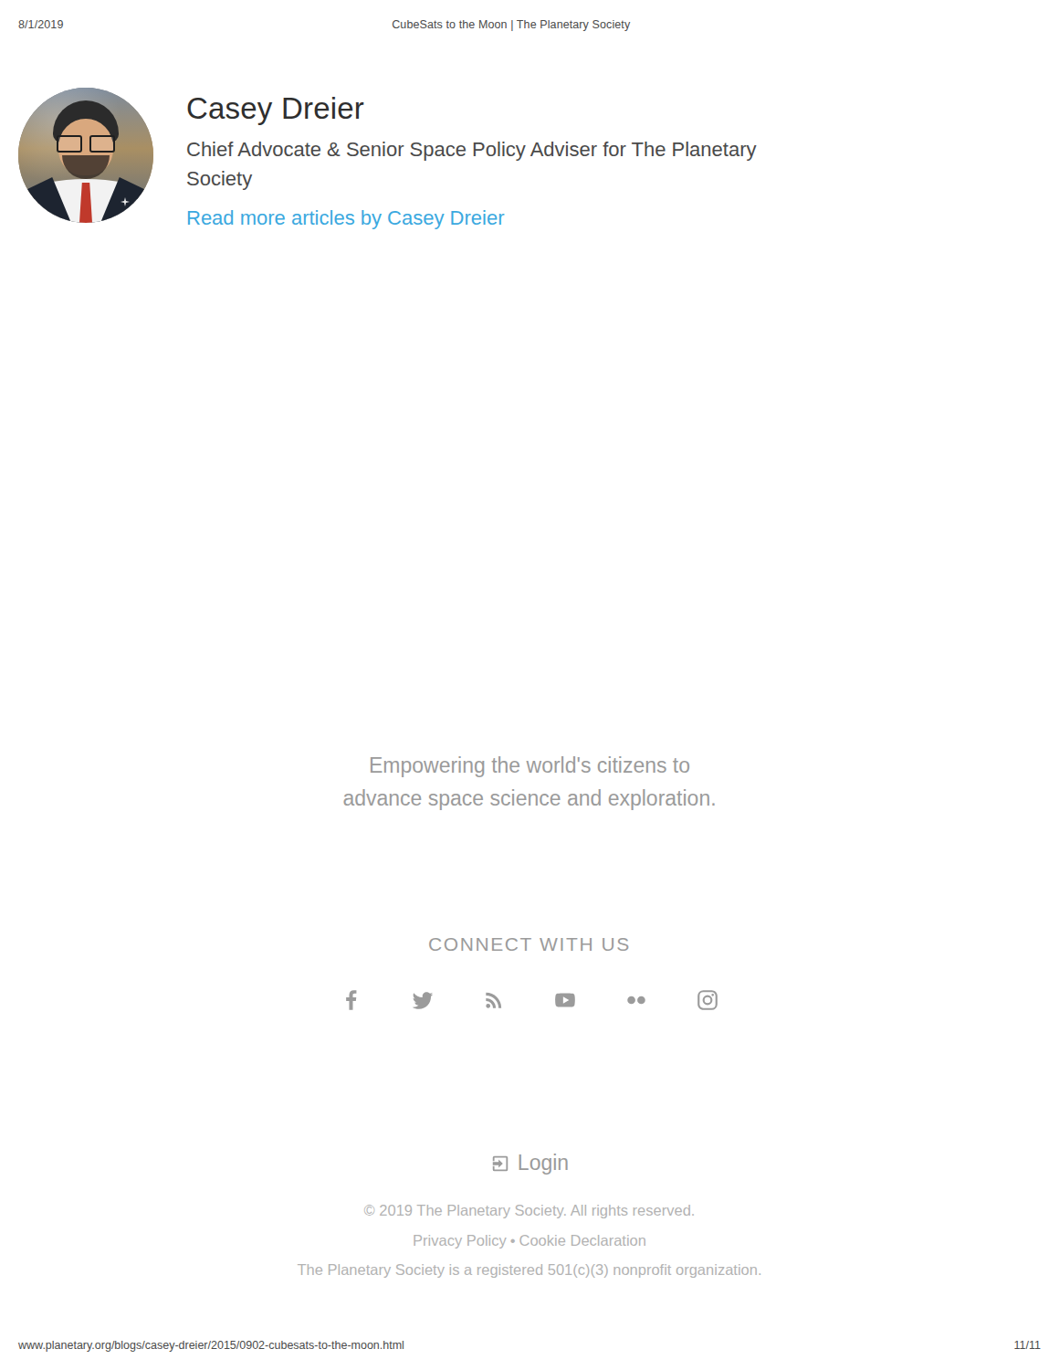8/1/2019 CubeSats to the Moon | The Planetary Society
Casey Dreier
Chief Advocate & Senior Space Policy Adviser for The Planetary Society
Read more articles by Casey Dreier
Empowering the world's citizens to advance space science and exploration.
Connect with us
Login
© 2019 The Planetary Society. All rights reserved.
Privacy Policy•Cookie Declaration
The Planetary Society is a registered 501(c)(3) nonprofit organization.
www.planetary.org/blogs/casey-dreier/2015/0902-cubesats-to-the-moon.html 11/11